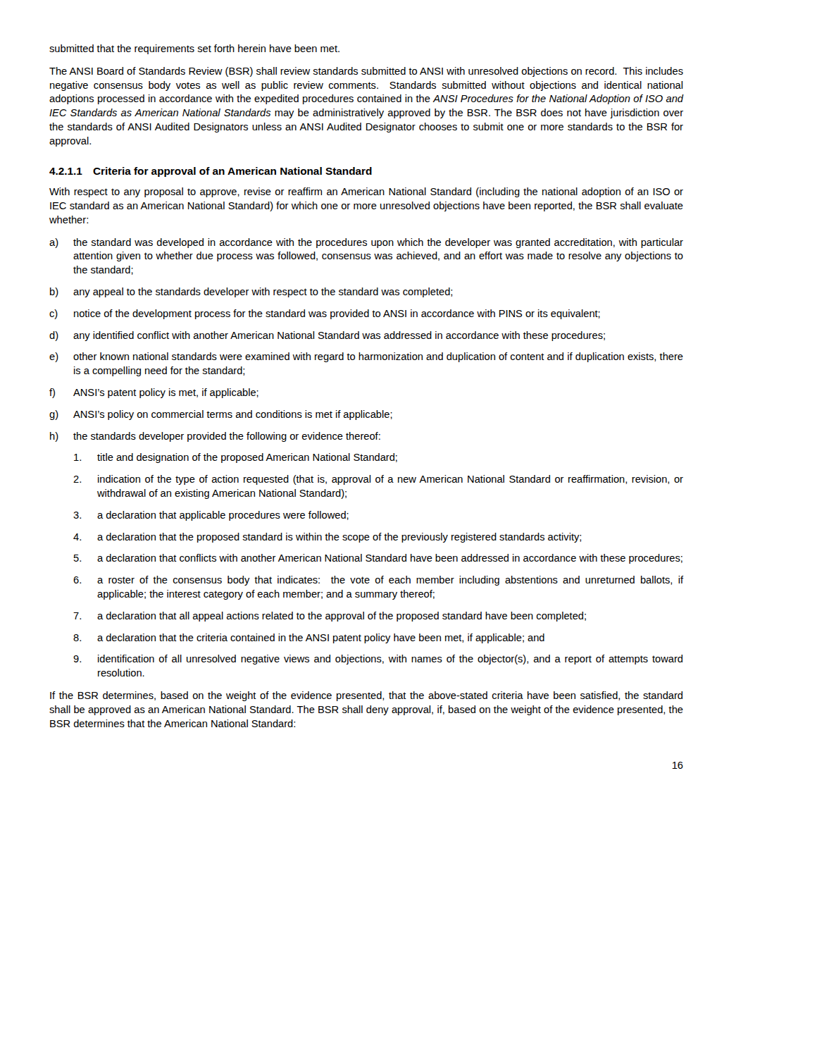submitted that the requirements set forth herein have been met.
The ANSI Board of Standards Review (BSR) shall review standards submitted to ANSI with unresolved objections on record. This includes negative consensus body votes as well as public review comments. Standards submitted without objections and identical national adoptions processed in accordance with the expedited procedures contained in the ANSI Procedures for the National Adoption of ISO and IEC Standards as American National Standards may be administratively approved by the BSR. The BSR does not have jurisdiction over the standards of ANSI Audited Designators unless an ANSI Audited Designator chooses to submit one or more standards to the BSR for approval.
4.2.1.1 Criteria for approval of an American National Standard
With respect to any proposal to approve, revise or reaffirm an American National Standard (including the national adoption of an ISO or IEC standard as an American National Standard) for which one or more unresolved objections have been reported, the BSR shall evaluate whether:
the standard was developed in accordance with the procedures upon which the developer was granted accreditation, with particular attention given to whether due process was followed, consensus was achieved, and an effort was made to resolve any objections to the standard;
any appeal to the standards developer with respect to the standard was completed;
notice of the development process for the standard was provided to ANSI in accordance with PINS or its equivalent;
any identified conflict with another American National Standard was addressed in accordance with these procedures;
other known national standards were examined with regard to harmonization and duplication of content and if duplication exists, there is a compelling need for the standard;
ANSI’s patent policy is met, if applicable;
ANSI’s policy on commercial terms and conditions is met if applicable;
the standards developer provided the following or evidence thereof:
title and designation of the proposed American National Standard;
indication of the type of action requested (that is, approval of a new American National Standard or reaffirmation, revision, or withdrawal of an existing American National Standard);
a declaration that applicable procedures were followed;
a declaration that the proposed standard is within the scope of the previously registered standards activity;
a declaration that conflicts with another American National Standard have been addressed in accordance with these procedures;
a roster of the consensus body that indicates: the vote of each member including abstentions and unreturned ballots, if applicable; the interest category of each member; and a summary thereof;
a declaration that all appeal actions related to the approval of the proposed standard have been completed;
a declaration that the criteria contained in the ANSI patent policy have been met, if applicable; and
identification of all unresolved negative views and objections, with names of the objector(s), and a report of attempts toward resolution.
If the BSR determines, based on the weight of the evidence presented, that the above-stated criteria have been satisfied, the standard shall be approved as an American National Standard. The BSR shall deny approval, if, based on the weight of the evidence presented, the BSR determines that the American National Standard:
16